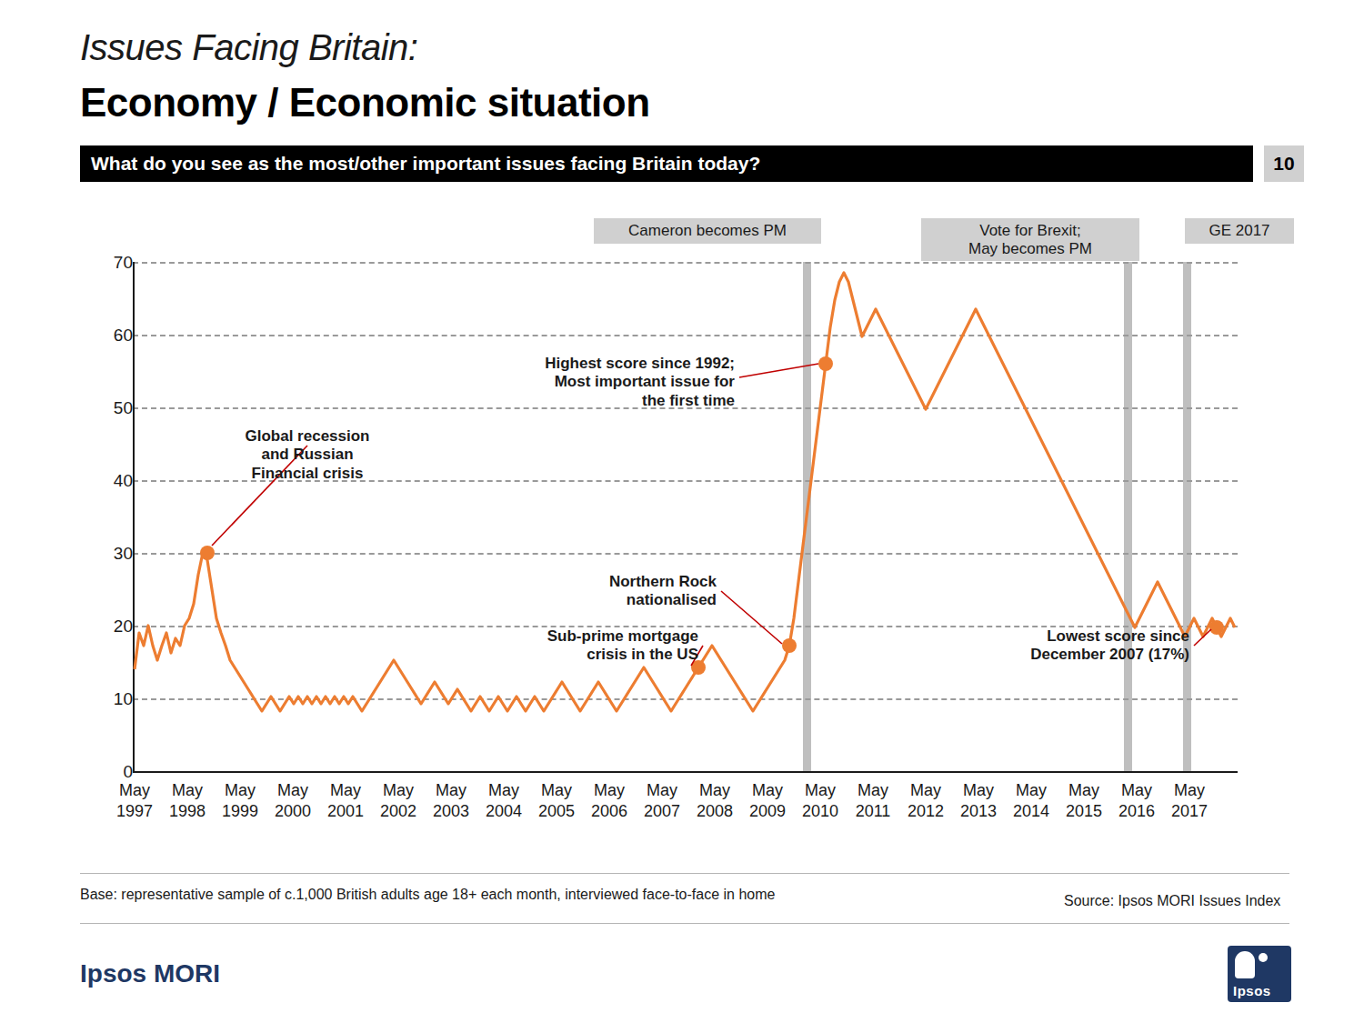Issues Facing Britain:
Economy / Economic situation
What do you see as the most/other important issues facing Britain today?
10
Cameron becomes PM
Vote for Brexit;
May becomes PM
GE 2017
70
60
50
40
30
20
10
0
Global recession
and Russian
Financial crisis
Highest score since 1992;
Most important issue for
the first time
Northern Rock
nationalised
Sub-prime mortgage
crisis in the US
Lowest score since
December 2007 (17%)
May
1997
May
1998
May
1999
May
2000
May
2001
May
2002
May
2003
May
2004
May
2005
May
2006
May
2007
May
2008
May
2009
May
2010
May
2011
May
2012
May
2013
May
2014
May
2015
May
2016
May
2017
Base: representative sample of c.1,000 British adults age 18+ each month, interviewed face-to-face in home
Source: Ipsos MORI Issues Index
Ipsos MORI
Ipsos